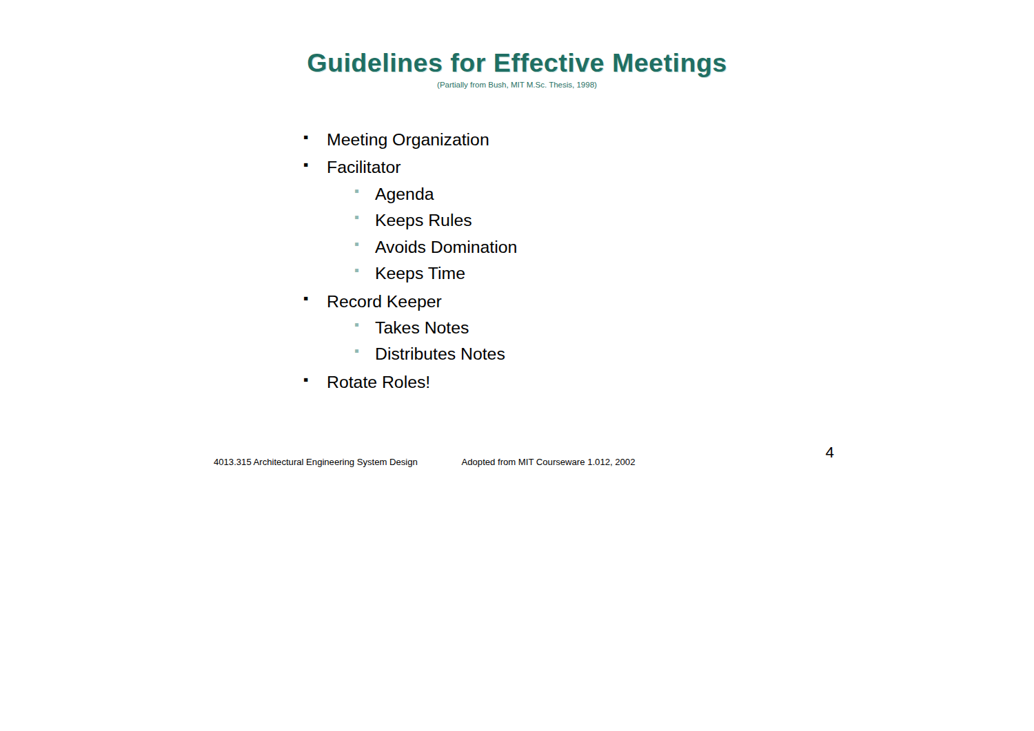Guidelines for Effective Meetings
(Partially from Bush, MIT M.Sc. Thesis, 1998)
Meeting Organization
Facilitator
Agenda
Keeps Rules
Avoids Domination
Keeps Time
Record Keeper
Takes Notes
Distributes Notes
Rotate Roles!
4013.315 Architectural Engineering System Design Adopted from MIT Courseware 1.012, 2002
4